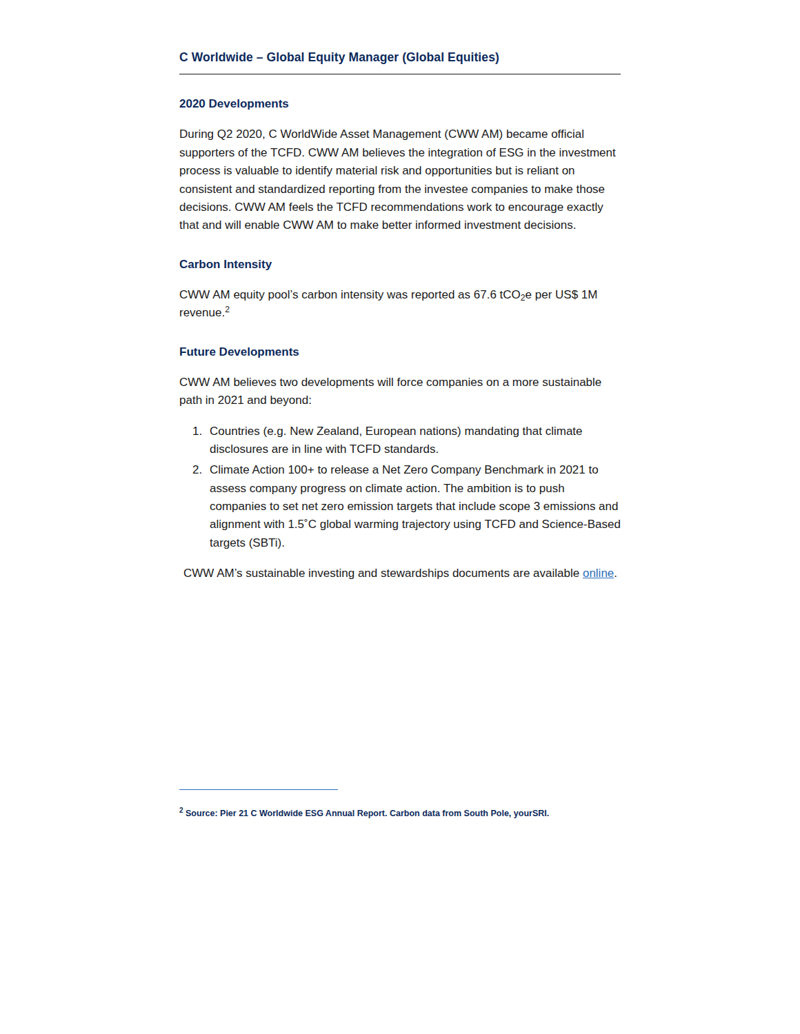C Worldwide – Global Equity Manager (Global Equities)
2020 Developments
During Q2 2020, C WorldWide Asset Management (CWW AM) became official supporters of the TCFD. CWW AM believes the integration of ESG in the investment process is valuable to identify material risk and opportunities but is reliant on consistent and standardized reporting from the investee companies to make those decisions. CWW AM feels the TCFD recommendations work to encourage exactly that and will enable CWW AM to make better informed investment decisions.
Carbon Intensity
CWW AM equity pool’s carbon intensity was reported as 67.6 tCO2e per US$ 1M revenue.2
Future Developments
CWW AM believes two developments will force companies on a more sustainable path in 2021 and beyond:
Countries (e.g. New Zealand, European nations) mandating that climate disclosures are in line with TCFD standards.
Climate Action 100+ to release a Net Zero Company Benchmark in 2021 to assess company progress on climate action. The ambition is to push companies to set net zero emission targets that include scope 3 emissions and alignment with 1.5˚C global warming trajectory using TCFD and Science-Based targets (SBTi).
CWW AM’s sustainable investing and stewardships documents are available online.
2 Source: Pier 21 C Worldwide ESG Annual Report. Carbon data from South Pole, yourSRI.